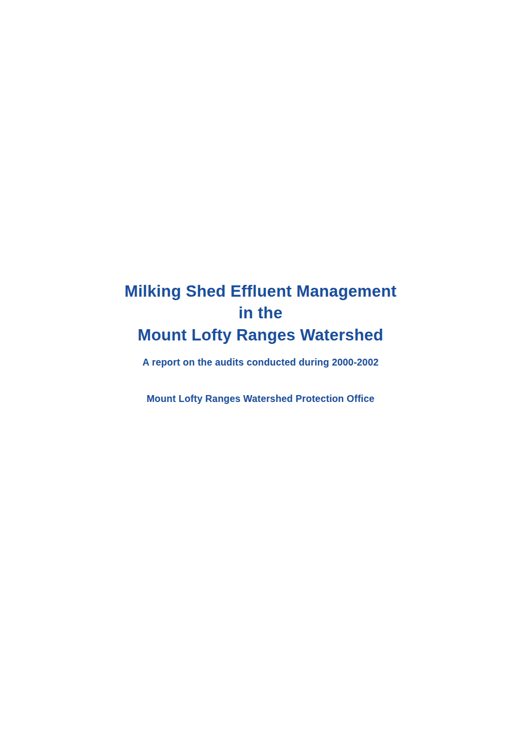Milking Shed Effluent Management in the Mount Lofty Ranges Watershed
A report on the audits conducted during 2000-2002
Mount Lofty Ranges Watershed Protection Office